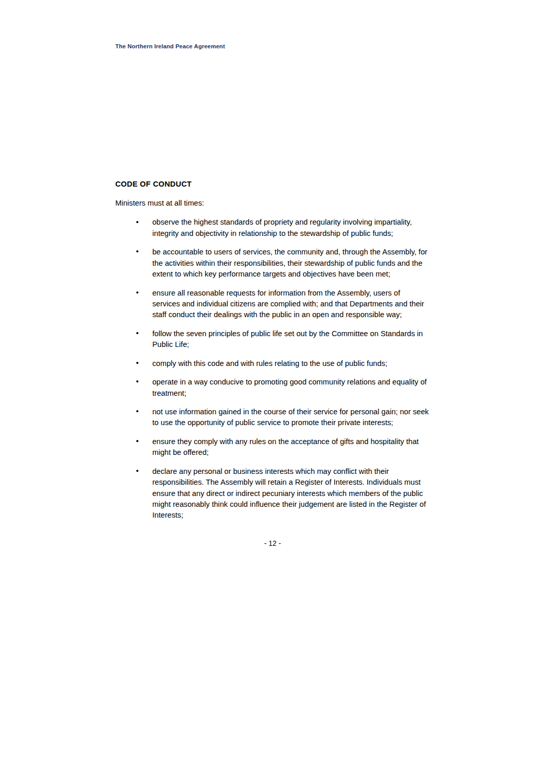The Northern Ireland Peace Agreement
CODE OF CONDUCT
Ministers must at all times:
observe the highest standards of propriety and regularity involving impartiality, integrity and objectivity in relationship to the stewardship of public funds;
be accountable to users of services, the community and, through the Assembly, for the activities within their responsibilities, their stewardship of public funds and the extent to which key performance targets and objectives have been met;
ensure all reasonable requests for information from the Assembly, users of services and individual citizens are complied with; and that Departments and their staff conduct their dealings with the public in an open and responsible way;
follow the seven principles of public life set out by the Committee on Standards in Public Life;
comply with this code and with rules relating to the use of public funds;
operate in a way conducive to promoting good community relations and equality of treatment;
not use information gained in the course of their service for personal gain; nor seek to use the opportunity of public service to promote their private interests;
ensure they comply with any rules on the acceptance of gifts and hospitality that might be offered;
declare any personal or business interests which may conflict with their responsibilities. The Assembly will retain a Register of Interests. Individuals must ensure that any direct or indirect pecuniary interests which members of the public might reasonably think could influence their judgement are listed in the Register of Interests;
- 12 -